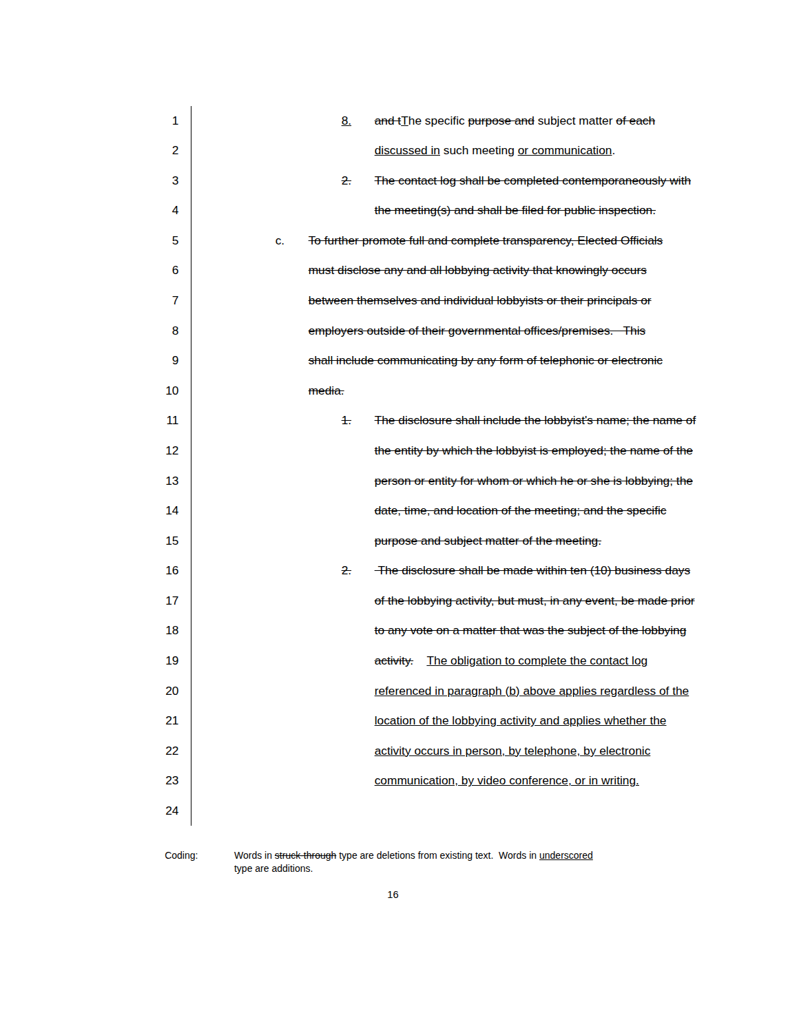| 1 | 8. and t T he specific purpose and subject matter of each |
| 2 | discussed in such meeting or communication . |
| 3 | 2. The contact log shall be completed contemporaneously with |
| 4 | the meeting(s) and shall be filed for public inspection. |
| 5 | c. To further promote full and complete transparency, Elected Officials |
| 6 | must disclose any and all lobbying activity that knowingly occurs |
| 7 | between themselves and individual lobbyists or their principals or |
| 8 | employers outside of their governmental offices/premises. This |
| 9 | shall include communicating by any form of telephonic or electronic |
| 10 | media. |
| 11 | 1. The disclosure shall include the lobbyist's name; the name of |
| 12 | the entity by which the lobbyist is employed; the name of the |
| 13 | person or entity for whom or which he or she is lobbying; the |
| 14 | date, time, and location of the meeting; and the specific |
| 15 | purpose and subject matter of the meeting. |
| 16 | 2. The disclosure shall be made within ten (10) business days |
| 17 | of the lobbying activity, but must, in any event, be made prior |
| 18 | to any vote on a matter that was the subject of the lobbying |
| 19 | activity. The obligation to complete the contact log |
| 20 | referenced in paragraph (b) above applies regardless of the |
| 21 | location of the lobbying activity and applies whether the |
| 22 | activity occurs in person, by telephone, by electronic |
| 23 | communication, by video conference, or in writing. |
| 24 | |
Coding: Words in struck-through type are deletions from existing text. Words in underscored type are additions.
16